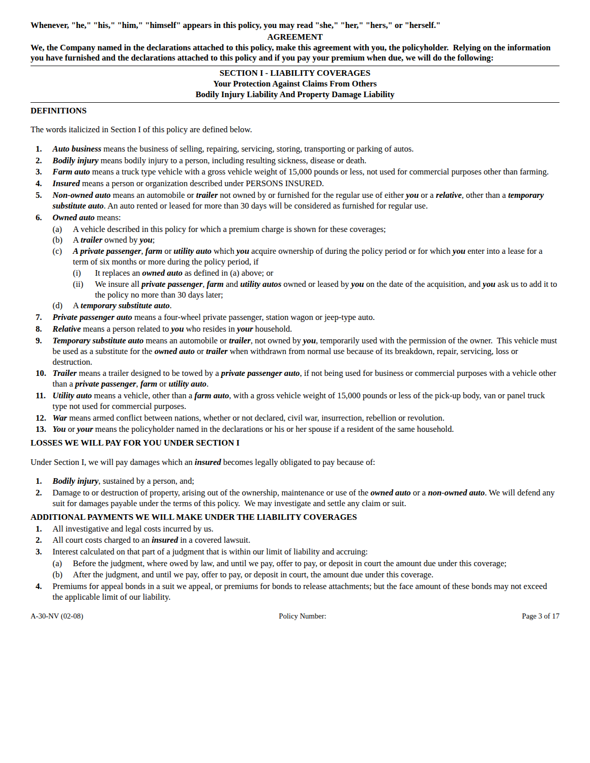Whenever, "he," "his," "him," "himself" appears in this policy, you may read "she," "her," "hers," or "herself."
AGREEMENT
We, the Company named in the declarations attached to this policy, make this agreement with you, the policyholder. Relying on the information you have furnished and the declarations attached to this policy and if you pay your premium when due, we will do the following:
SECTION I - LIABILITY COVERAGES
Your Protection Against Claims From Others
Bodily Injury Liability And Property Damage Liability
DEFINITIONS
The words italicized in Section I of this policy are defined below.
Auto business means the business of selling, repairing, servicing, storing, transporting or parking of autos.
Bodily injury means bodily injury to a person, including resulting sickness, disease or death.
Farm auto means a truck type vehicle with a gross vehicle weight of 15,000 pounds or less, not used for commercial purposes other than farming.
Insured means a person or organization described under PERSONS INSURED.
Non-owned auto means an automobile or trailer not owned by or furnished for the regular use of either you or a relative, other than a temporary substitute auto. An auto rented or leased for more than 30 days will be considered as furnished for regular use.
Owned auto means:
A vehicle described in this policy for which a premium charge is shown for these coverages;
A trailer owned by you;
A private passenger, farm or utility auto which you acquire ownership of during the policy period or for which you enter into a lease for a term of six months or more during the policy period, if
It replaces an owned auto as defined in (a) above; or
We insure all private passenger, farm and utility autos owned or leased by you on the date of the acquisition, and you ask us to add it to the policy no more than 30 days later;
A temporary substitute auto.
Private passenger auto means a four-wheel private passenger, station wagon or jeep-type auto.
Relative means a person related to you who resides in your household.
Temporary substitute auto means an automobile or trailer, not owned by you, temporarily used with the permission of the owner. This vehicle must be used as a substitute for the owned auto or trailer when withdrawn from normal use because of its breakdown, repair, servicing, loss or destruction.
Trailer means a trailer designed to be towed by a private passenger auto, if not being used for business or commercial purposes with a vehicle other than a private passenger, farm or utility auto.
Utility auto means a vehicle, other than a farm auto, with a gross vehicle weight of 15,000 pounds or less of the pick-up body, van or panel truck type not used for commercial purposes.
War means armed conflict between nations, whether or not declared, civil war, insurrection, rebellion or revolution.
You or your means the policyholder named in the declarations or his or her spouse if a resident of the same household.
LOSSES WE WILL PAY FOR YOU UNDER SECTION I
Under Section I, we will pay damages which an insured becomes legally obligated to pay because of:
Bodily injury, sustained by a person, and;
Damage to or destruction of property, arising out of the ownership, maintenance or use of the owned auto or a non-owned auto. We will defend any suit for damages payable under the terms of this policy. We may investigate and settle any claim or suit.
ADDITIONAL PAYMENTS WE WILL MAKE UNDER THE LIABILITY COVERAGES
All investigative and legal costs incurred by us.
All court costs charged to an insured in a covered lawsuit.
Interest calculated on that part of a judgment that is within our limit of liability and accruing:
Before the judgment, where owed by law, and until we pay, offer to pay, or deposit in court the amount due under this coverage;
After the judgment, and until we pay, offer to pay, or deposit in court, the amount due under this coverage.
Premiums for appeal bonds in a suit we appeal, or premiums for bonds to release attachments; but the face amount of these bonds may not exceed the applicable limit of our liability.
A-30-NV (02-08)
Policy Number:
Page 3 of 17